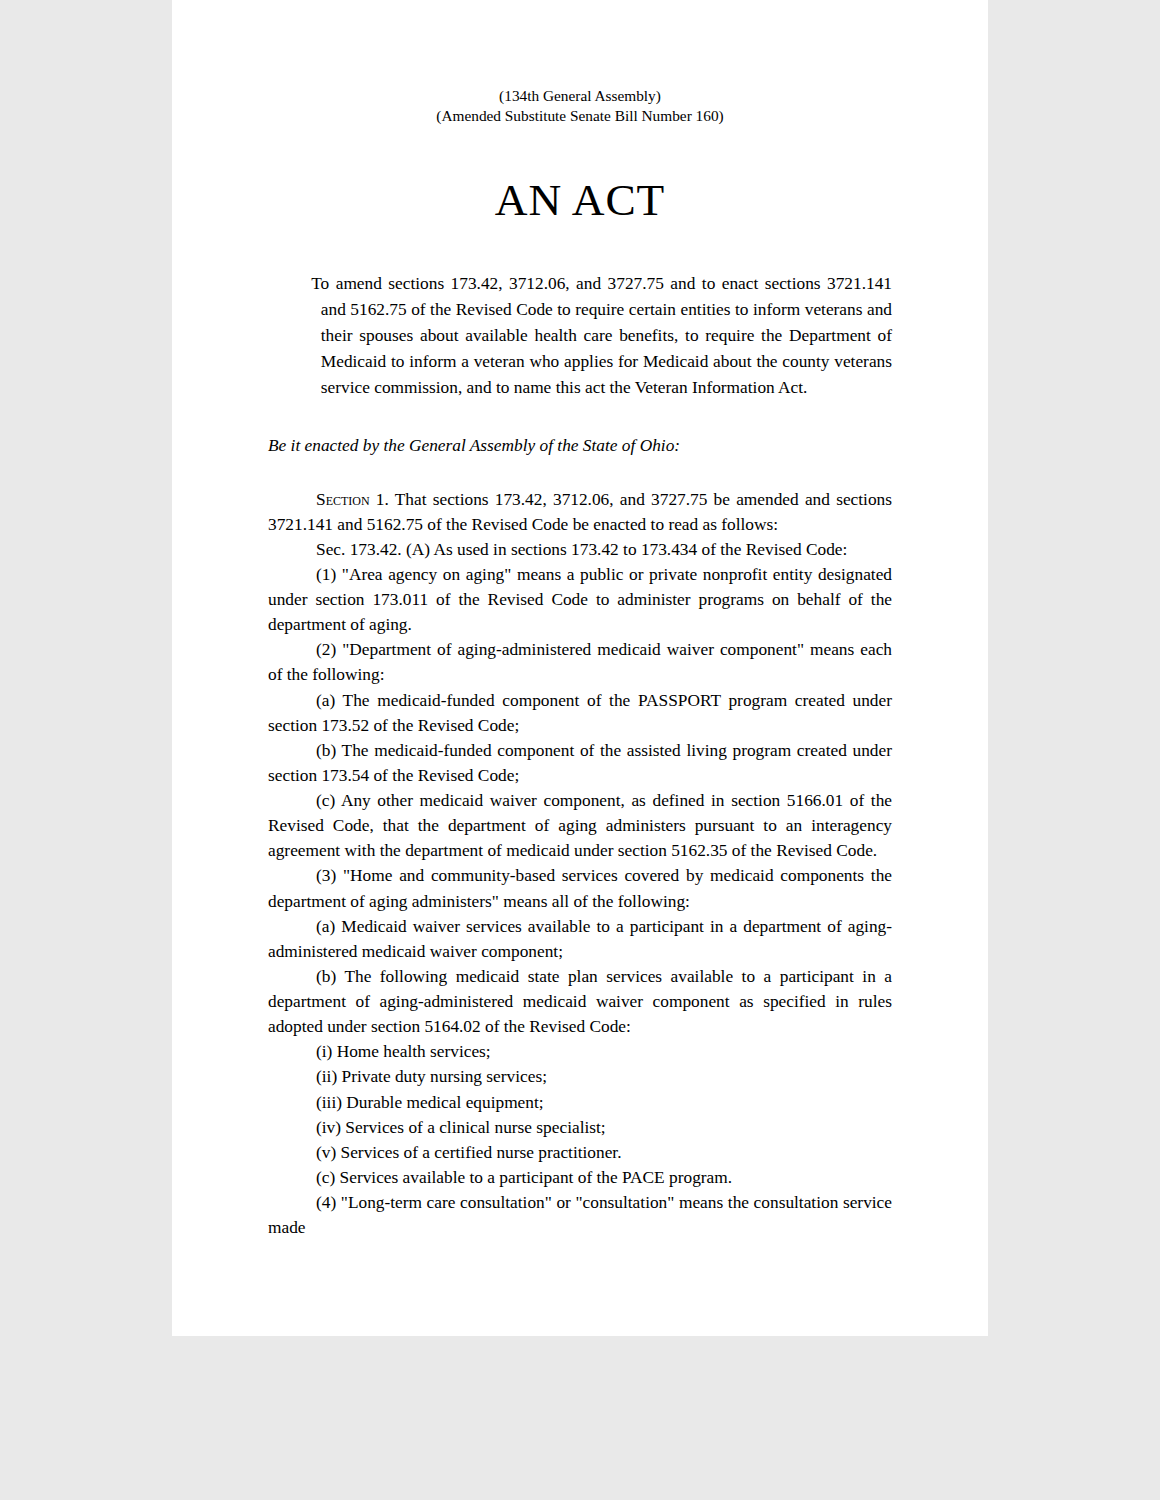(134th General Assembly)
(Amended Substitute Senate Bill Number 160)
AN ACT
To amend sections 173.42, 3712.06, and 3727.75 and to enact sections 3721.141 and 5162.75 of the Revised Code to require certain entities to inform veterans and their spouses about available health care benefits, to require the Department of Medicaid to inform a veteran who applies for Medicaid about the county veterans service commission, and to name this act the Veteran Information Act.
Be it enacted by the General Assembly of the State of Ohio:
Section 1. That sections 173.42, 3712.06, and 3727.75 be amended and sections 3721.141 and 5162.75 of the Revised Code be enacted to read as follows:
Sec. 173.42. (A) As used in sections 173.42 to 173.434 of the Revised Code:
(1) "Area agency on aging" means a public or private nonprofit entity designated under section 173.011 of the Revised Code to administer programs on behalf of the department of aging.
(2) "Department of aging-administered medicaid waiver component" means each of the following:
(a) The medicaid-funded component of the PASSPORT program created under section 173.52 of the Revised Code;
(b) The medicaid-funded component of the assisted living program created under section 173.54 of the Revised Code;
(c) Any other medicaid waiver component, as defined in section 5166.01 of the Revised Code, that the department of aging administers pursuant to an interagency agreement with the department of medicaid under section 5162.35 of the Revised Code.
(3) "Home and community-based services covered by medicaid components the department of aging administers" means all of the following:
(a) Medicaid waiver services available to a participant in a department of aging-administered medicaid waiver component;
(b) The following medicaid state plan services available to a participant in a department of aging-administered medicaid waiver component as specified in rules adopted under section 5164.02 of the Revised Code:
(i) Home health services;
(ii) Private duty nursing services;
(iii) Durable medical equipment;
(iv) Services of a clinical nurse specialist;
(v) Services of a certified nurse practitioner.
(c) Services available to a participant of the PACE program.
(4) "Long-term care consultation" or "consultation" means the consultation service made